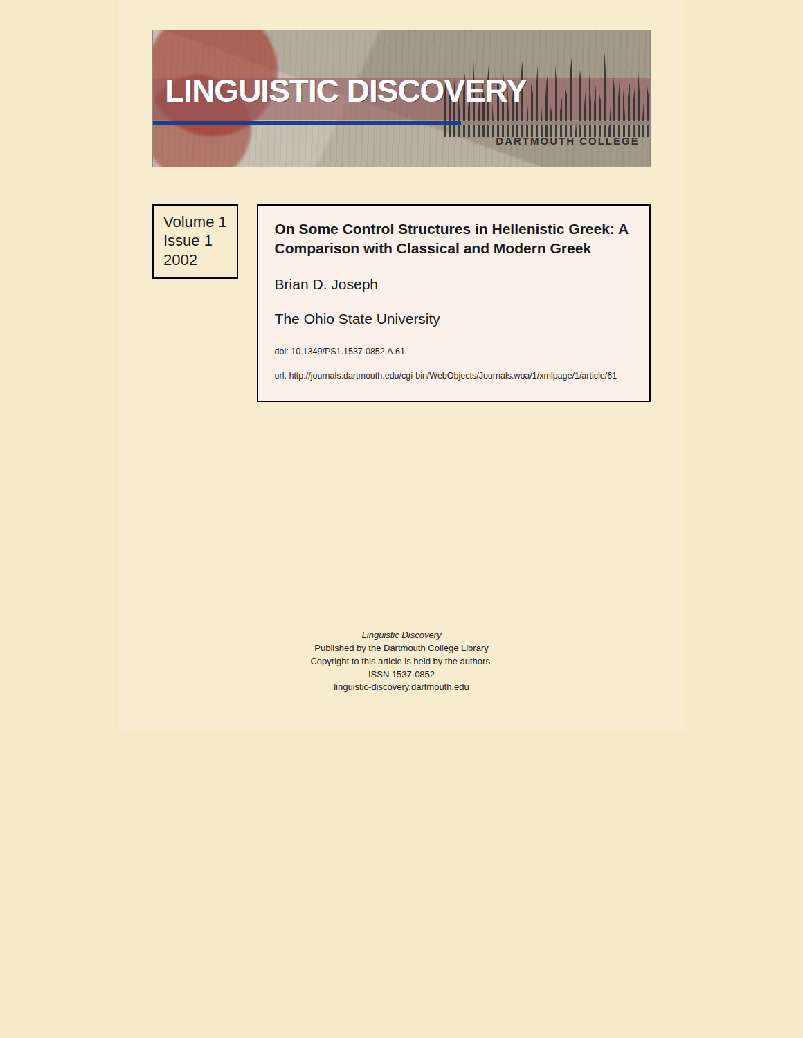LINGUISTIC DISCOVERY
DARTMOUTH COLLEGE
Volume 1
Issue 1
2002
On Some Control Structures in Hellenistic Greek: A Comparison with Classical and Modern Greek
Brian D. Joseph
The Ohio State University
doi: 10.1349/PS1.1537-0852.A.61
url: http://journals.dartmouth.edu/cgi-bin/WebObjects/Journals.woa/1/xmlpage/1/article/61
Linguistic Discovery
Published by the Dartmouth College Library
Copyright to this article is held by the authors.
ISSN 1537-0852
linguistic-discovery.dartmouth.edu